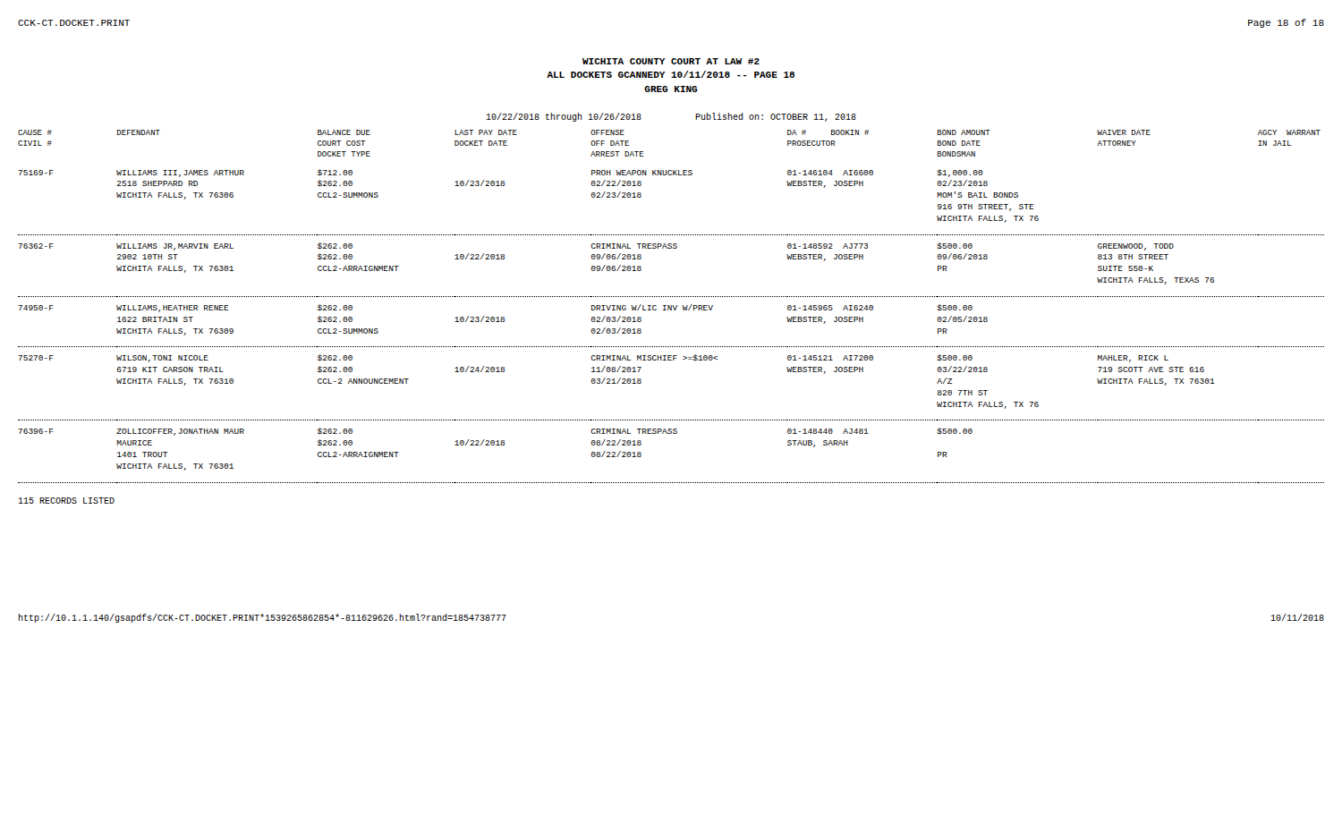CCK-CT.DOCKET.PRINT
Page 18 of 18
WICHITA COUNTY COURT AT LAW #2
ALL DOCKETS GCANNEDY 10/11/2018 -- PAGE 18
GREG KING
10/22/2018 through 10/26/2018
Published on: OCTOBER 11, 2018
| CAUSE # CIVIL # | DEFENDANT | BALANCE DUE COURT COST DOCKET TYPE | LAST PAY DATE DOCKET DATE | OFFENSE OFF DATE ARREST DATE | DA # BOOKIN # PROSECUTOR | BOND AMOUNT BOND DATE BONDSMAN | WAIVER DATE ATTORNEY | AGCY WARRANT IN JAIL |
| --- | --- | --- | --- | --- | --- | --- | --- | --- |
| 75169-F | WILLIAMS III,JAMES ARTHUR 2518 SHEPPARD RD WICHITA FALLS, TX 76306 | $712.00 $262.00 CCL2-SUMMONS | 10/23/2018 | PROH WEAPON KNUCKLES 02/22/2018 02/23/2018 | 01-146104 AI6600 WEBSTER, JOSEPH | $1,000.00 02/23/2018 MOM'S BAIL BONDS 916 9TH STREET, STE WICHITA FALLS, TX 76 | | |
| 76362-F | WILLIAMS JR,MARVIN EARL 2902 10TH ST WICHITA FALLS, TX 76301 | $262.00 $262.00 CCL2-ARRAIGNMENT | 10/22/2018 | CRIMINAL TRESPASS 09/06/2018 09/06/2018 | 01-148592 AJ773 WEBSTER, JOSEPH | $500.00 09/06/2018 PR | GREENWOOD, TODD 813 8TH STREET SUITE 550-K WICHITA FALLS, TEXAS 76 | |
| 74950-F | WILLIAMS,HEATHER RENEE 1622 BRITAIN ST WICHITA FALLS, TX 76309 | $262.00 $262.00 CCL2-SUMMONS | 10/23/2018 | DRIVING W/LIC INV W/PREV 02/03/2018 02/03/2018 | 01-145965 AI6240 WEBSTER, JOSEPH | $500.00 02/05/2018 PR | | |
| 75270-F | WILSON,TONI NICOLE 6719 KIT CARSON TRAIL WICHITA FALLS, TX 76310 | $262.00 $262.00 CCL-2 ANNOUNCEMENT | 10/24/2018 | CRIMINAL MISCHIEF >=$100< 11/08/2017 03/21/2018 | 01-145121 AI7200 WEBSTER, JOSEPH | $500.00 03/22/2018 A/Z 820 7TH ST WICHITA FALLS, TX 76 | MAHLER, RICK L 719 SCOTT AVE STE 616 WICHITA FALLS, TX 76301 | |
| 76396-F | ZOLLICOFFER,JONATHAN MAUR MAURICE 1401 TROUT WICHITA FALLS, TX 76301 | $262.00 $262.00 CCL2-ARRAIGNMENT | 10/22/2018 | CRIMINAL TRESPASS 08/22/2018 08/22/2018 | 01-148440 AJ481 STAUB, SARAH | $500.00 PR | | |
115 RECORDS LISTED
http://10.1.1.140/gsapdfs/CCK-CT.DOCKET.PRINT*1539265862854*-811629626.html?rand=1854738777
10/11/2018